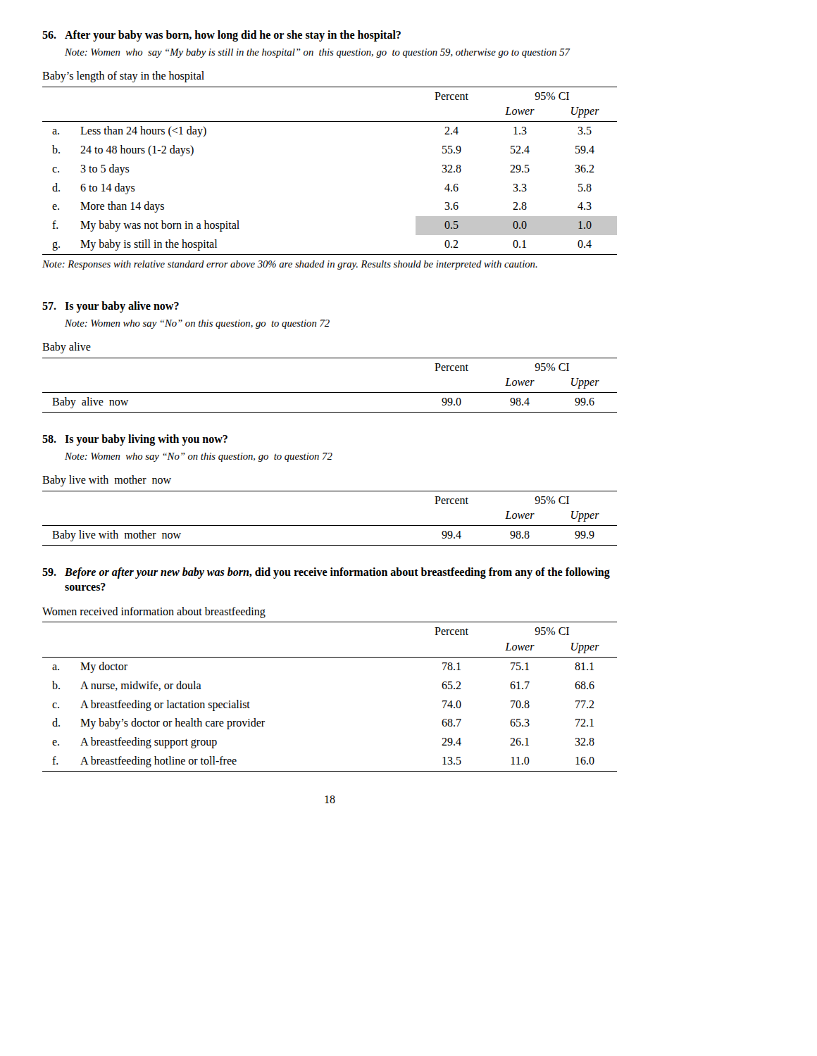56. After your baby was born, how long did he or she stay in the hospital?
Note: Women who say “My baby is still in the hospital” on this question, go to question 59, otherwise go to question 57
Baby’s length of stay in the hospital
| | | Percent | 95% CI |
| --- | --- | --- | --- |
| | | | Lower | Upper |
| a. | Less than 24 hours (<1 day) | 2.4 | 1.3 | 3.5 |
| b. | 24 to 48 hours (1-2 days) | 55.9 | 52.4 | 59.4 |
| c. | 3 to 5 days | 32.8 | 29.5 | 36.2 |
| d. | 6 to 14 days | 4.6 | 3.3 | 5.8 |
| e. | More than 14 days | 3.6 | 2.8 | 4.3 |
| f. | My baby was not born in a hospital | 0.5 | 0.0 | 1.0 |
| g. | My baby is still in the hospital | 0.2 | 0.1 | 0.4 |
Note: Responses with relative standard error above 30% are shaded in gray. Results should be interpreted with caution.
57. Is your baby alive now?
Note: Women who say “No” on this question, go to question 72
Baby alive
| | Percent | 95% CI |
| --- | --- | --- |
| | | Lower | Upper |
| Baby alive now | 99.0 | 98.4 | 99.6 |
58. Is your baby living with you now?
Note: Women who say “No” on this question, go to question 72
Baby live with mother now
| | Percent | 95% CI |
| --- | --- | --- |
| | | Lower | Upper |
| Baby live with mother now | 99.4 | 98.8 | 99.9 |
59. Before or after your new baby was born, did you receive information about breastfeeding from any of the following sources?
Women received information about breastfeeding
| | | Percent | 95% CI |
| --- | --- | --- | --- |
| | | | Lower | Upper |
| a. | My doctor | 78.1 | 75.1 | 81.1 |
| b. | A nurse, midwife, or doula | 65.2 | 61.7 | 68.6 |
| c. | A breastfeeding or lactation specialist | 74.0 | 70.8 | 77.2 |
| d. | My baby’s doctor or health care provider | 68.7 | 65.3 | 72.1 |
| e. | A breastfeeding support group | 29.4 | 26.1 | 32.8 |
| f. | A breastfeeding hotline or toll-free | 13.5 | 11.0 | 16.0 |
18